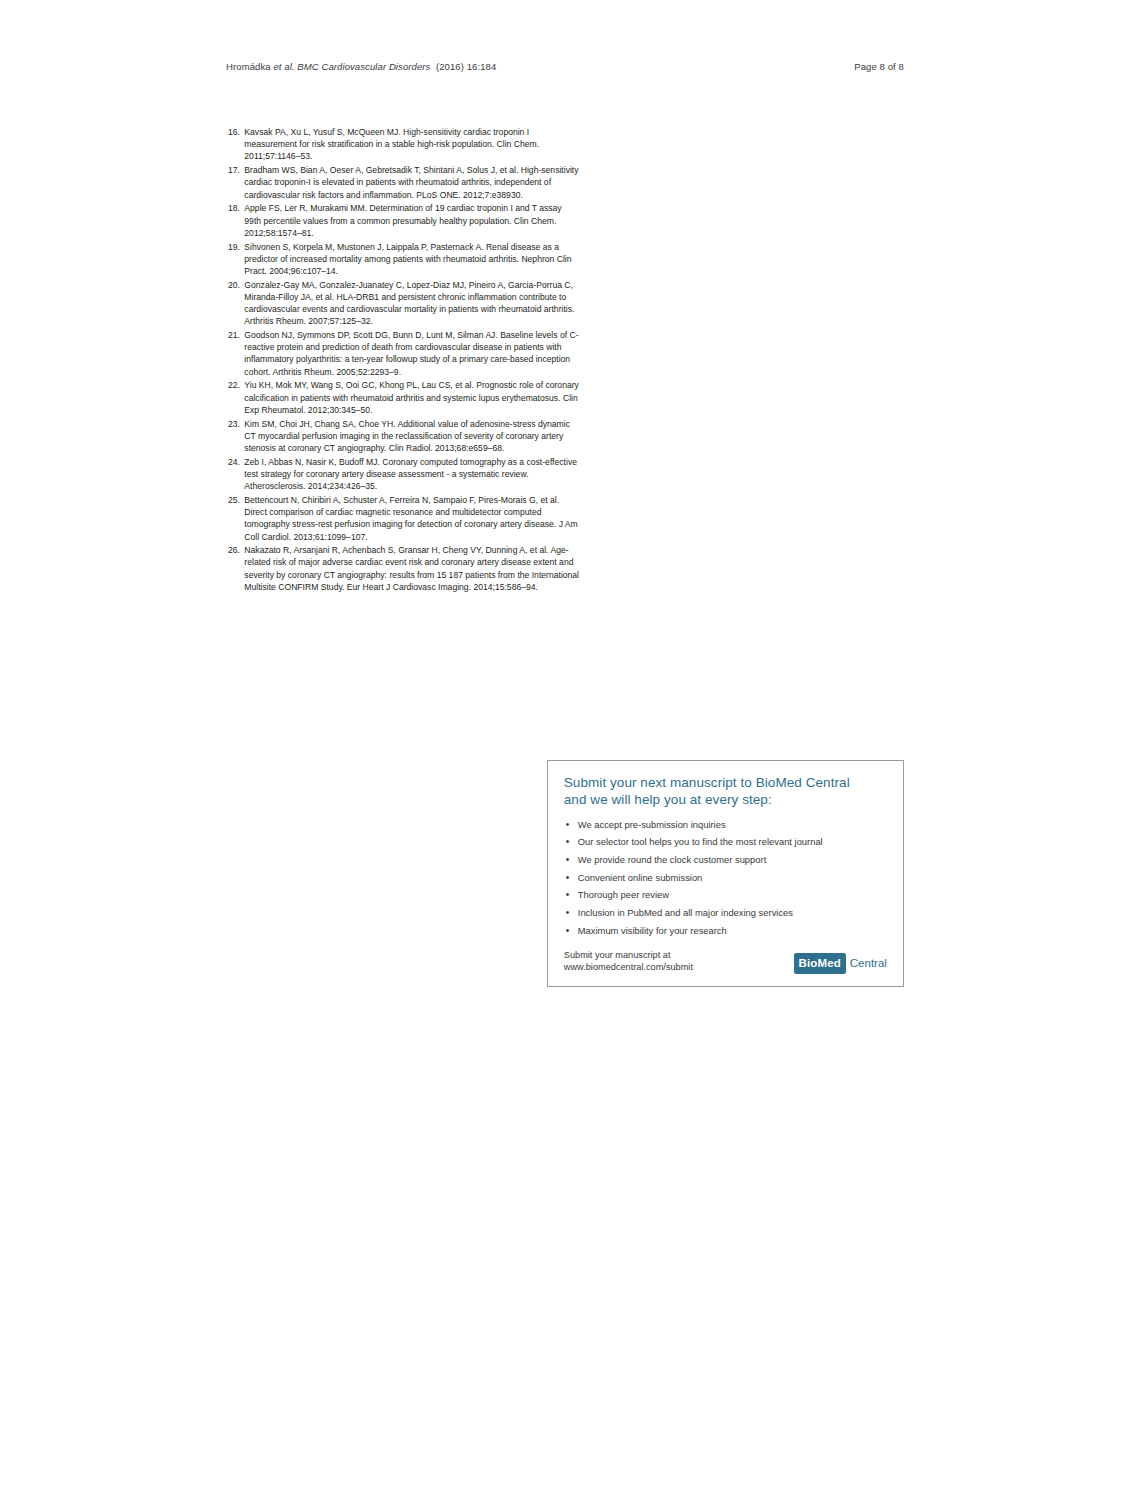Hromádka et al. BMC Cardiovascular Disorders (2016) 16:184
Page 8 of 8
Kavsak PA, Xu L, Yusuf S, McQueen MJ. High-sensitivity cardiac troponin I measurement for risk stratification in a stable high-risk population. Clin Chem. 2011;57:1146–53.
Bradham WS, Bian A, Oeser A, Gebretsadik T, Shintani A, Solus J, et al. High-sensitivity cardiac troponin-I is elevated in patients with rheumatoid arthritis, independent of cardiovascular risk factors and inflammation. PLoS ONE. 2012;7:e38930.
Apple FS, Ler R, Murakami MM. Determination of 19 cardiac troponin I and T assay 99th percentile values from a common presumably healthy population. Clin Chem. 2012;58:1574–81.
Sihvonen S, Korpela M, Mustonen J, Laippala P, Pasternack A. Renal disease as a predictor of increased mortality among patients with rheumatoid arthritis. Nephron Clin Pract. 2004;96:c107–14.
Gonzalez-Gay MA, Gonzalez-Juanatey C, Lopez-Diaz MJ, Pineiro A, Garcia-Porrua C, Miranda-Filloy JA, et al. HLA-DRB1 and persistent chronic inflammation contribute to cardiovascular events and cardiovascular mortality in patients with rheumatoid arthritis. Arthritis Rheum. 2007;57:125–32.
Goodson NJ, Symmons DP, Scott DG, Bunn D, Lunt M, Silman AJ. Baseline levels of C-reactive protein and prediction of death from cardiovascular disease in patients with inflammatory polyarthritis: a ten-year followup study of a primary care-based inception cohort. Arthritis Rheum. 2005;52:2293–9.
Yiu KH, Mok MY, Wang S, Ooi GC, Khong PL, Lau CS, et al. Prognostic role of coronary calcification in patients with rheumatoid arthritis and systemic lupus erythematosus. Clin Exp Rheumatol. 2012;30:345–50.
Kim SM, Choi JH, Chang SA, Choe YH. Additional value of adenosine-stress dynamic CT myocardial perfusion imaging in the reclassification of severity of coronary artery stenosis at coronary CT angiography. Clin Radiol. 2013;68:e659–68.
Zeb I, Abbas N, Nasir K, Budoff MJ. Coronary computed tomography as a cost-effective test strategy for coronary artery disease assessment - a systematic review. Atherosclerosis. 2014;234:426–35.
Bettencourt N, Chiribiri A, Schuster A, Ferreira N, Sampaio F, Pires-Morais G, et al. Direct comparison of cardiac magnetic resonance and multidetector computed tomography stress-rest perfusion imaging for detection of coronary artery disease. J Am Coll Cardiol. 2013;61:1099–107.
Nakazato R, Arsanjani R, Achenbach S, Gransar H, Cheng VY, Dunning A, et al. Age-related risk of major adverse cardiac event risk and coronary artery disease extent and severity by coronary CT angiography: results from 15 187 patients from the International Multisite CONFIRM Study. Eur Heart J Cardiovasc Imaging. 2014;15:586–94.
Submit your next manuscript to BioMed Central
and we will help you at every step:
We accept pre-submission inquiries
Our selector tool helps you to find the most relevant journal
We provide round the clock customer support
Convenient online submission
Thorough peer review
Inclusion in PubMed and all major indexing services
Maximum visibility for your research
Submit your manuscript at www.biomedcentral.com/submit
BioMed Central